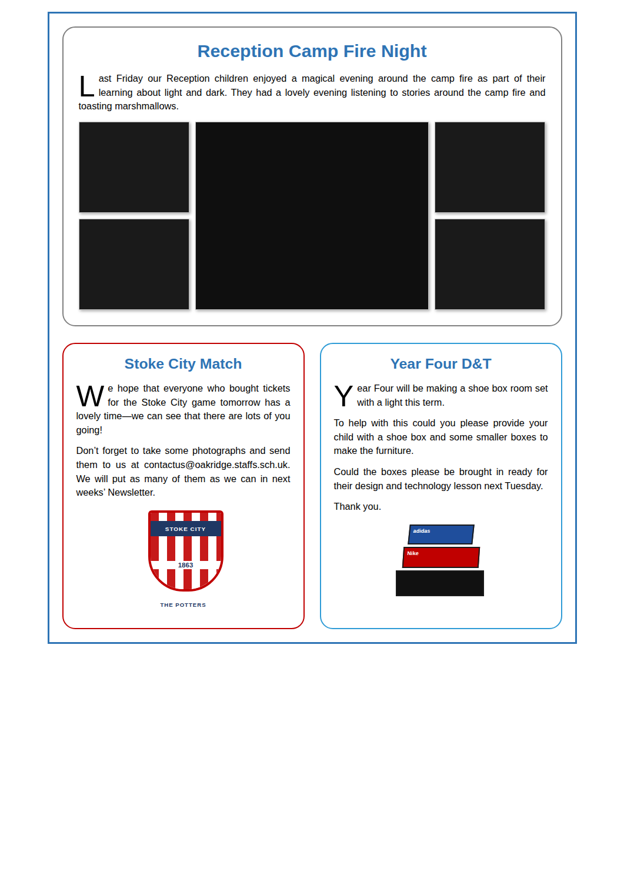Reception Camp Fire Night
Last Friday our Reception children enjoyed a magical evening around the camp fire as part of their learning about light and dark. They had a lovely evening listening to stories around the camp fire and toasting marshmallows.
Stoke City Match
We hope that everyone who bought tickets for the Stoke City game tomorrow has a lovely time—we can see that there are lots of you going!
Don’t forget to take some photographs and send them to us at contactus@oakridge.staffs.sch.uk. We will put as many of them as we can in next weeks’ Newsletter.
STOKE CITY
1863
THE POTTERS
Year Four D&T
Year Four will be making a shoe box room set with a light this term.
To help with this could you please provide your child with a shoe box and some smaller boxes to make the furniture.
Could the boxes please be brought in ready for their design and technology lesson next Tuesday.
Thank you.
adidas
Nike